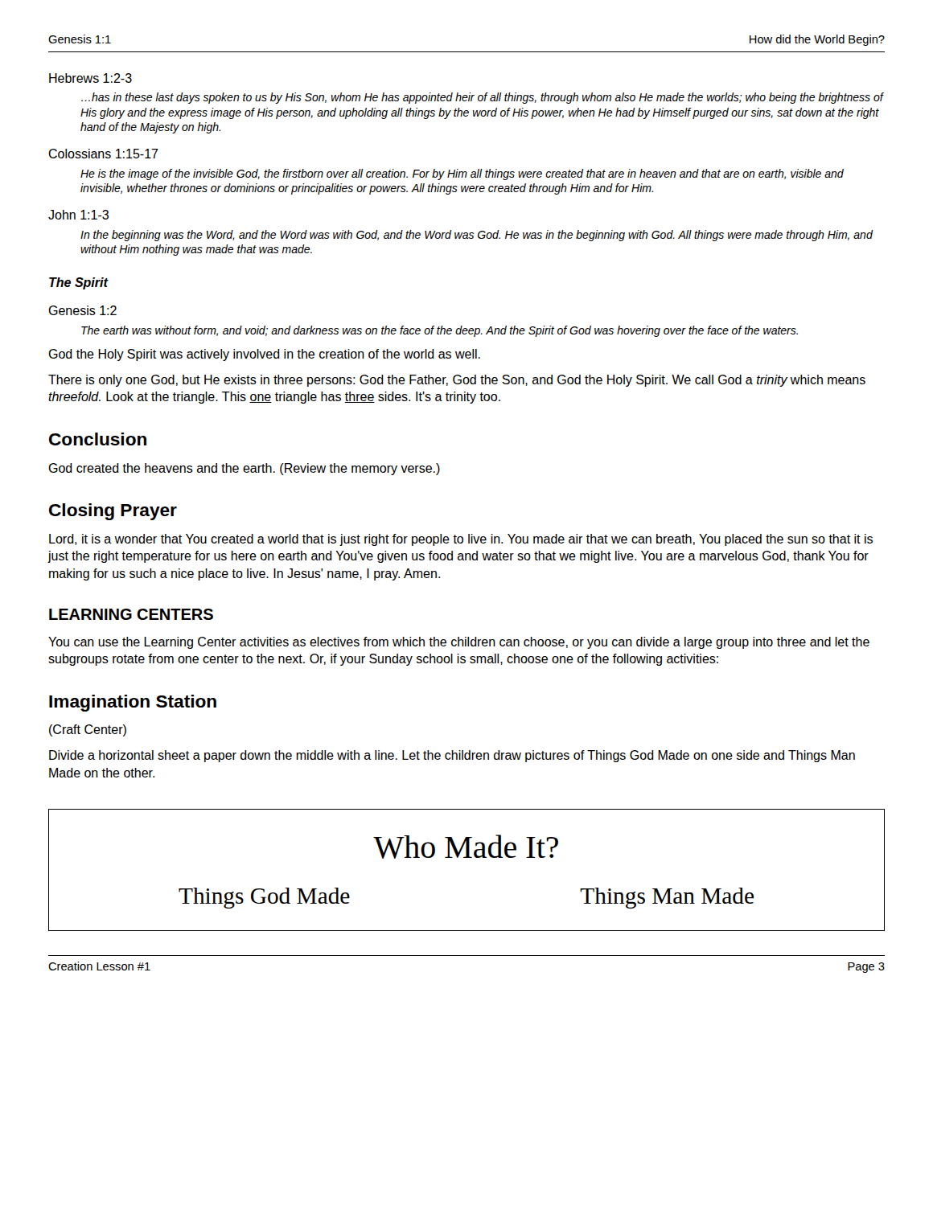Genesis 1:1 How did the World Begin?
Hebrews 1:2-3
…has in these last days spoken to us by His Son, whom He has appointed heir of all things, through whom also He made the worlds; who being the brightness of His glory and the express image of His person, and upholding all things by the word of His power, when He had by Himself purged our sins, sat down at the right hand of the Majesty on high.
Colossians 1:15-17
He is the image of the invisible God, the firstborn over all creation. For by Him all things were created that are in heaven and that are on earth, visible and invisible, whether thrones or dominions or principalities or powers. All things were created through Him and for Him.
John 1:1-3
In the beginning was the Word, and the Word was with God, and the Word was God. He was in the beginning with God. All things were made through Him, and without Him nothing was made that was made.
The Spirit
Genesis 1:2
The earth was without form, and void; and darkness was on the face of the deep. And the Spirit of God was hovering over the face of the waters.
God the Holy Spirit was actively involved in the creation of the world as well.
There is only one God, but He exists in three persons: God the Father, God the Son, and God the Holy Spirit. We call God a trinity which means threefold. Look at the triangle. This one triangle has three sides. It's a trinity too.
Conclusion
God created the heavens and the earth. (Review the memory verse.)
Closing Prayer
Lord, it is a wonder that You created a world that is just right for people to live in. You made air that we can breath, You placed the sun so that it is just the right temperature for us here on earth and You've given us food and water so that we might live. You are a marvelous God, thank You for making for us such a nice place to live. In Jesus' name, I pray. Amen.
LEARNING CENTERS
You can use the Learning Center activities as electives from which the children can choose, or you can divide a large group into three and let the subgroups rotate from one center to the next. Or, if your Sunday school is small, choose one of the following activities:
Imagination Station
(Craft Center)
Divide a horizontal sheet a paper down the middle with a line. Let the children draw pictures of Things God Made on one side and Things Man Made on the other.
Who Made It?
Things God Made Things Man Made
Creation Lesson #1 Page 3